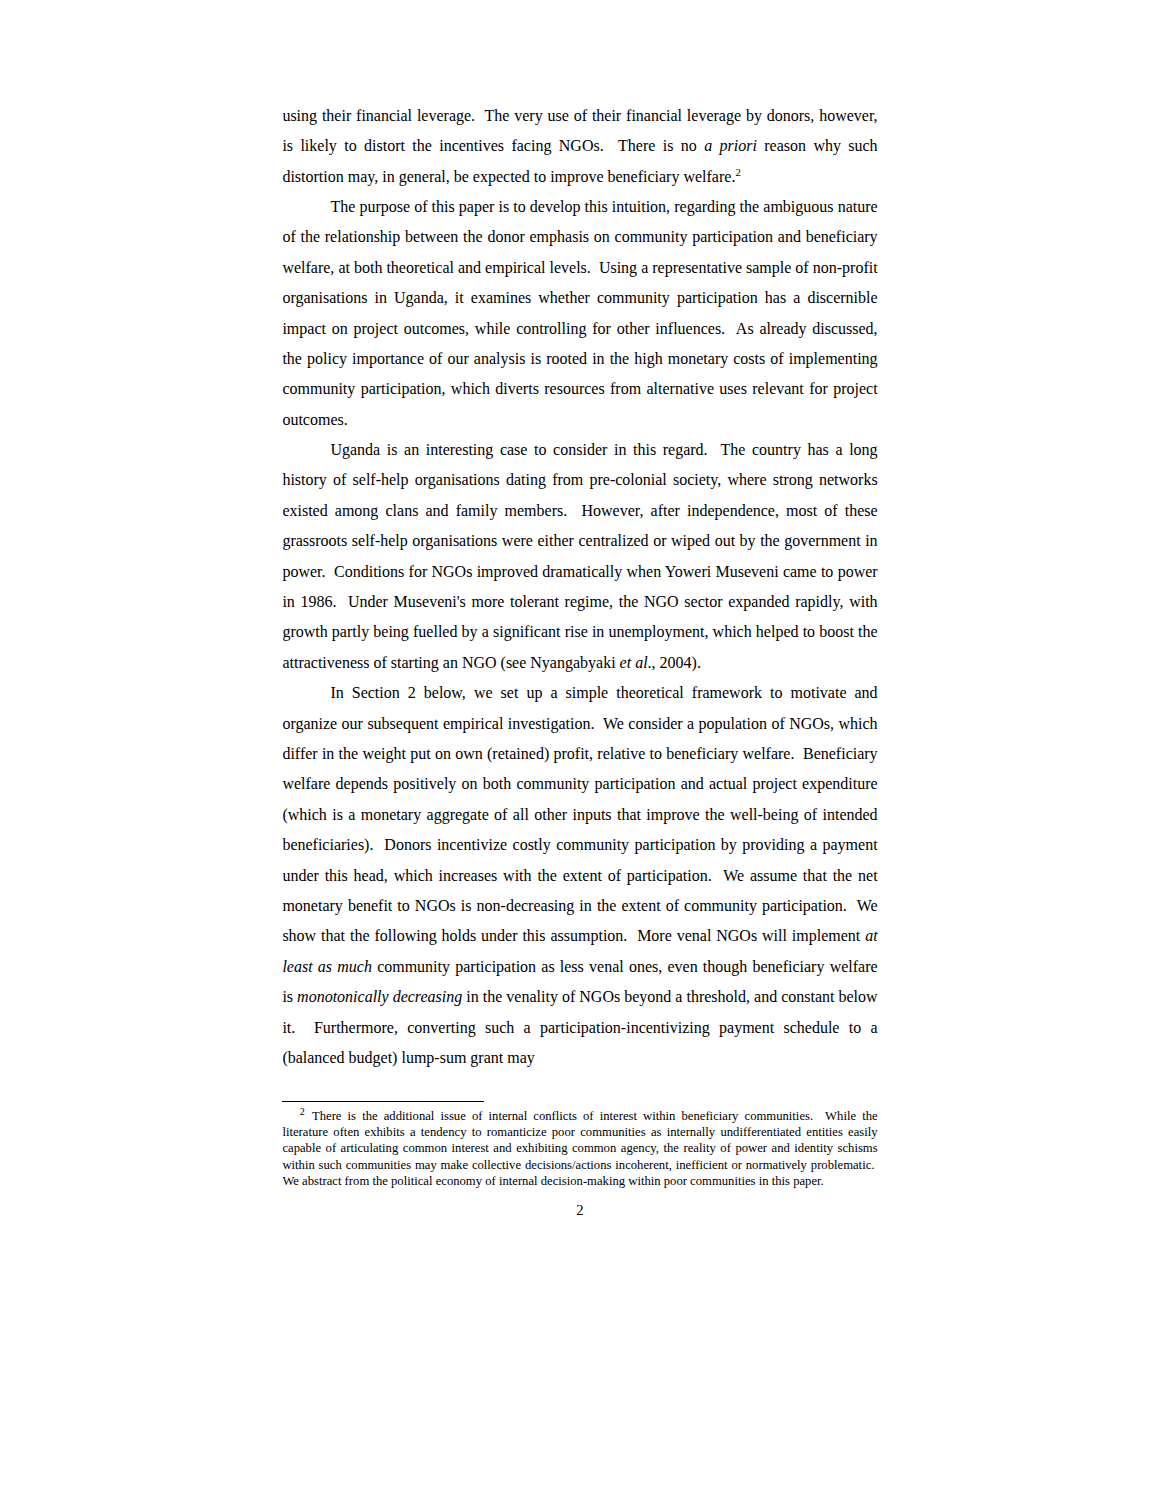using their financial leverage. The very use of their financial leverage by donors, however, is likely to distort the incentives facing NGOs. There is no a priori reason why such distortion may, in general, be expected to improve beneficiary welfare.2
The purpose of this paper is to develop this intuition, regarding the ambiguous nature of the relationship between the donor emphasis on community participation and beneficiary welfare, at both theoretical and empirical levels. Using a representative sample of non-profit organisations in Uganda, it examines whether community participation has a discernible impact on project outcomes, while controlling for other influences. As already discussed, the policy importance of our analysis is rooted in the high monetary costs of implementing community participation, which diverts resources from alternative uses relevant for project outcomes.
Uganda is an interesting case to consider in this regard. The country has a long history of self-help organisations dating from pre-colonial society, where strong networks existed among clans and family members. However, after independence, most of these grassroots self-help organisations were either centralized or wiped out by the government in power. Conditions for NGOs improved dramatically when Yoweri Museveni came to power in 1986. Under Museveni's more tolerant regime, the NGO sector expanded rapidly, with growth partly being fuelled by a significant rise in unemployment, which helped to boost the attractiveness of starting an NGO (see Nyangabyaki et al., 2004).
In Section 2 below, we set up a simple theoretical framework to motivate and organize our subsequent empirical investigation. We consider a population of NGOs, which differ in the weight put on own (retained) profit, relative to beneficiary welfare. Beneficiary welfare depends positively on both community participation and actual project expenditure (which is a monetary aggregate of all other inputs that improve the well-being of intended beneficiaries). Donors incentivize costly community participation by providing a payment under this head, which increases with the extent of participation. We assume that the net monetary benefit to NGOs is non-decreasing in the extent of community participation. We show that the following holds under this assumption. More venal NGOs will implement at least as much community participation as less venal ones, even though beneficiary welfare is monotonically decreasing in the venality of NGOs beyond a threshold, and constant below it. Furthermore, converting such a participation-incentivizing payment schedule to a (balanced budget) lump-sum grant may
2 There is the additional issue of internal conflicts of interest within beneficiary communities. While the literature often exhibits a tendency to romanticize poor communities as internally undifferentiated entities easily capable of articulating common interest and exhibiting common agency, the reality of power and identity schisms within such communities may make collective decisions/actions incoherent, inefficient or normatively problematic. We abstract from the political economy of internal decision-making within poor communities in this paper.
2